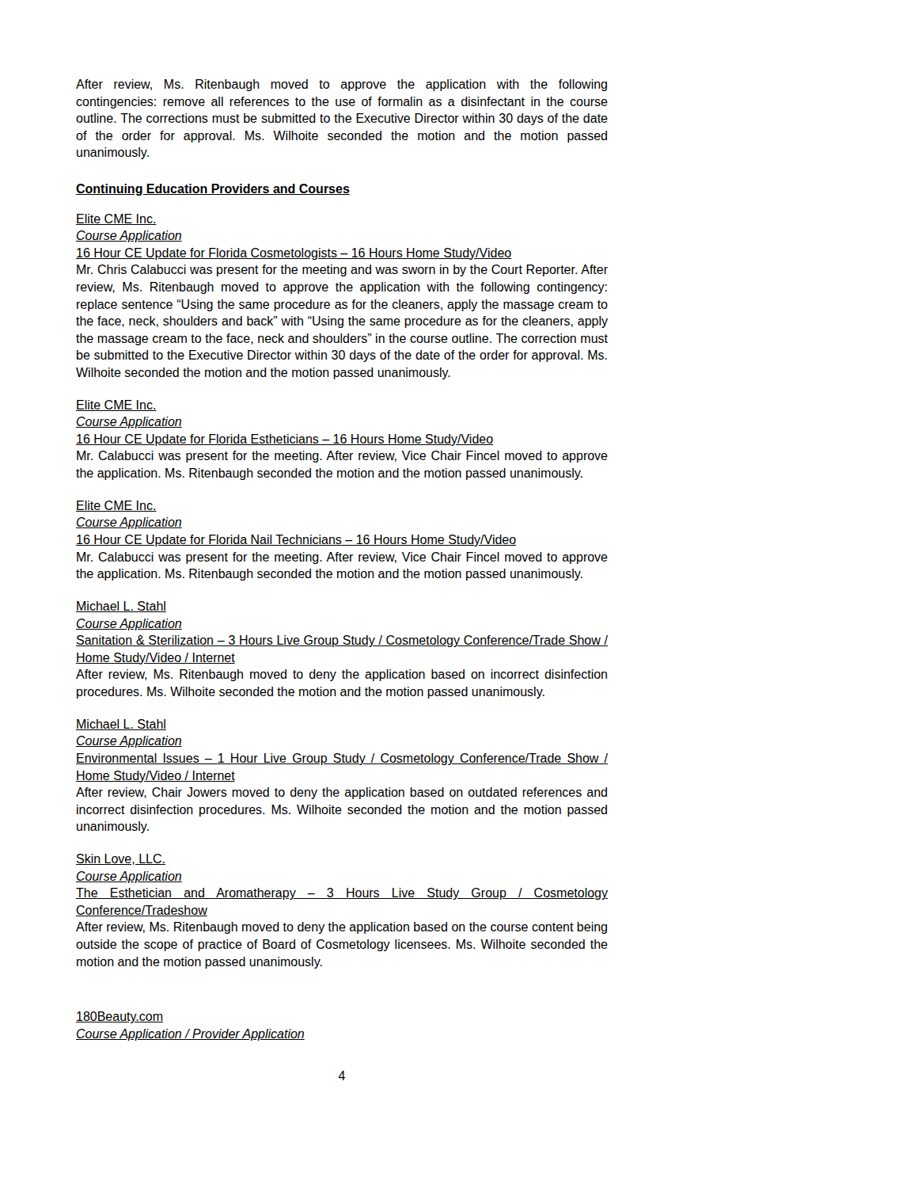After review, Ms. Ritenbaugh moved to approve the application with the following contingencies: remove all references to the use of formalin as a disinfectant in the course outline. The corrections must be submitted to the Executive Director within 30 days of the date of the order for approval. Ms. Wilhoite seconded the motion and the motion passed unanimously.
Continuing Education Providers and Courses
Elite CME Inc.
Course Application
16 Hour CE Update for Florida Cosmetologists – 16 Hours Home Study/Video
Mr. Chris Calabucci was present for the meeting and was sworn in by the Court Reporter. After review, Ms. Ritenbaugh moved to approve the application with the following contingency: replace sentence “Using the same procedure as for the cleaners, apply the massage cream to the face, neck, shoulders and back” with “Using the same procedure as for the cleaners, apply the massage cream to the face, neck and shoulders” in the course outline. The correction must be submitted to the Executive Director within 30 days of the date of the order for approval. Ms. Wilhoite seconded the motion and the motion passed unanimously.
Elite CME Inc.
Course Application
16 Hour CE Update for Florida Estheticians – 16 Hours Home Study/Video
Mr. Calabucci was present for the meeting. After review, Vice Chair Fincel moved to approve the application. Ms. Ritenbaugh seconded the motion and the motion passed unanimously.
Elite CME Inc.
Course Application
16 Hour CE Update for Florida Nail Technicians – 16 Hours Home Study/Video
Mr. Calabucci was present for the meeting. After review, Vice Chair Fincel moved to approve the application. Ms. Ritenbaugh seconded the motion and the motion passed unanimously.
Michael L. Stahl
Course Application
Sanitation & Sterilization – 3 Hours Live Group Study / Cosmetology Conference/Trade Show / Home Study/Video / Internet
After review, Ms. Ritenbaugh moved to deny the application based on incorrect disinfection procedures. Ms. Wilhoite seconded the motion and the motion passed unanimously.
Michael L. Stahl
Course Application
Environmental Issues – 1 Hour Live Group Study / Cosmetology Conference/Trade Show / Home Study/Video / Internet
After review, Chair Jowers moved to deny the application based on outdated references and incorrect disinfection procedures. Ms. Wilhoite seconded the motion and the motion passed unanimously.
Skin Love, LLC.
Course Application
The Esthetician and Aromatherapy – 3 Hours Live Study Group / Cosmetology Conference/Tradeshow
After review, Ms. Ritenbaugh moved to deny the application based on the course content being outside the scope of practice of Board of Cosmetology licensees. Ms. Wilhoite seconded the motion and the motion passed unanimously.
180Beauty.com
Course Application / Provider Application
4